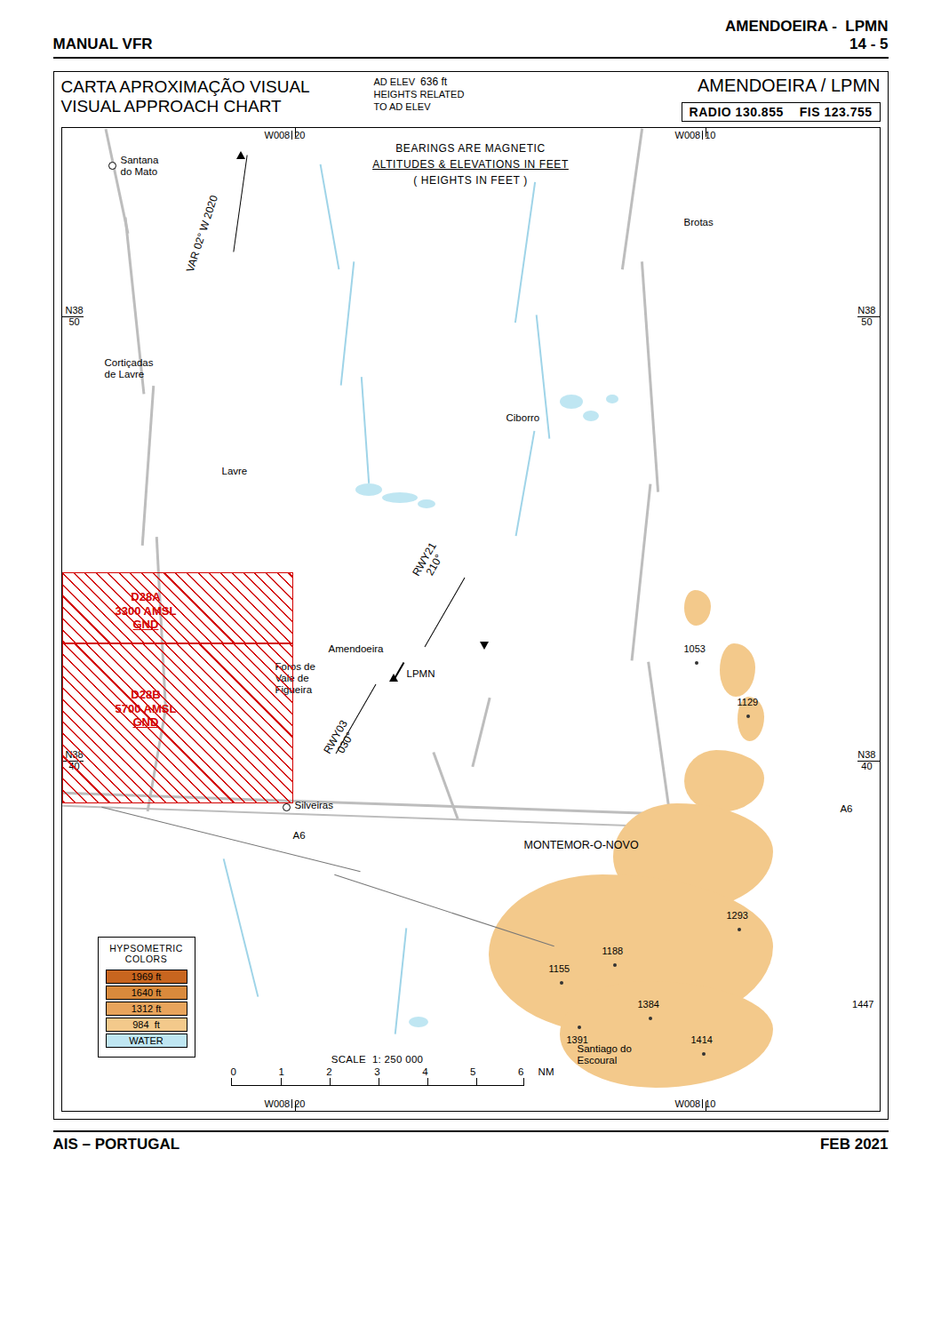MANUAL VFR
AMENDOEIRA - LPMN
14 - 5
CARTA APROXIMAÇÃO VISUAL VISUAL APPROACH CHART
AD ELEV 636 ft
HEIGHTS RELATED
TO AD ELEV
AMENDOEIRA / LPMN
RADIO 130.855 FIS 123.755
BEARINGS ARE MAGNETIC
ALTITUDES & ELEVATIONS IN FEET
( HEIGHTS IN FEET )
W008 20
W008 10
W008 20
W008 10
N3850
N3850
N3840
N3840
VAR 02° W 2020
Santana
do Mato
Cortiçadas
de Lavre
Lavre
Ciborro
Brotas
Amendoeira
Foros de
Vale de
Figueira
Silveiras
A6
A6
MONTEMOR-O-NOVO
Santiago do
Escoural
LPMN
RWY21
210°
RWY03
030°
D28A
3300 AMSL
GND
D28B
5700 AMSL
GND
1053
1129
1293
1188
1155
1384
1391
1414
1447
HYPSOMETRIC
COLORS
1969 ft
1640 ft
1312 ft
984 ft
WATER
SCALE 1: 250 000
0123456
NM
AIS – PORTUGAL
FEB 2021